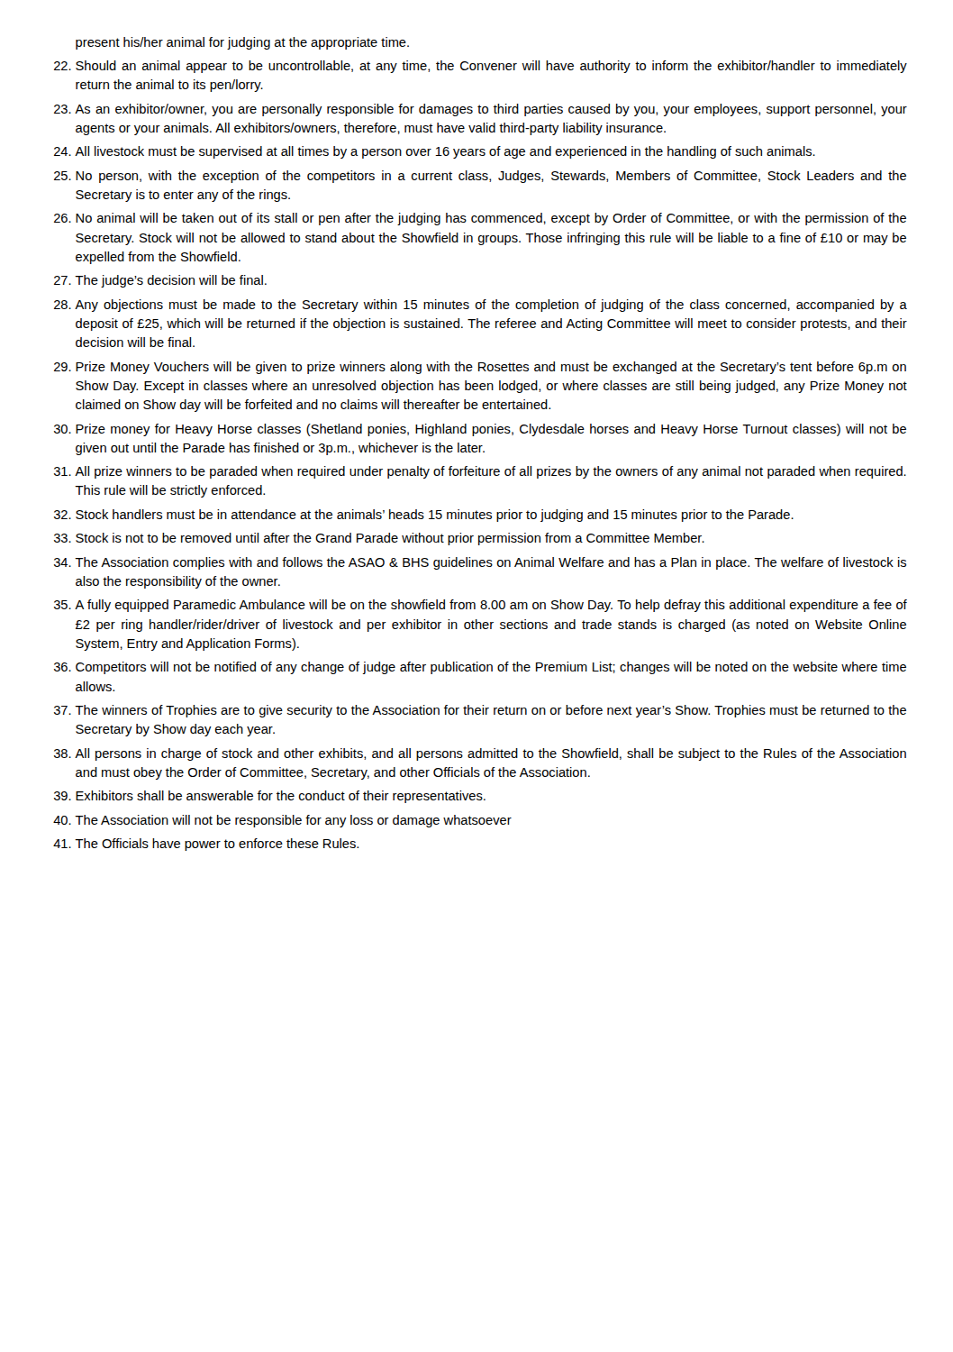present his/her animal for judging at the appropriate time.
Should an animal appear to be uncontrollable, at any time, the Convener will have authority to inform the exhibitor/handler to immediately return the animal to its pen/lorry.
As an exhibitor/owner, you are personally responsible for damages to third parties caused by you, your employees, support personnel, your agents or your animals. All exhibitors/owners, therefore, must have valid third-party liability insurance.
All livestock must be supervised at all times by a person over 16 years of age and experienced in the handling of such animals.
No person, with the exception of the competitors in a current class, Judges, Stewards, Members of Committee, Stock Leaders and the Secretary is to enter any of the rings.
No animal will be taken out of its stall or pen after the judging has commenced, except by Order of Committee, or with the permission of the Secretary. Stock will not be allowed to stand about the Showfield in groups. Those infringing this rule will be liable to a fine of £10 or may be expelled from the Showfield.
The judge’s decision will be final.
Any objections must be made to the Secretary within 15 minutes of the completion of judging of the class concerned, accompanied by a deposit of £25, which will be returned if the objection is sustained. The referee and Acting Committee will meet to consider protests, and their decision will be final.
Prize Money Vouchers will be given to prize winners along with the Rosettes and must be exchanged at the Secretary’s tent before 6p.m on Show Day. Except in classes where an unresolved objection has been lodged, or where classes are still being judged, any Prize Money not claimed on Show day will be forfeited and no claims will thereafter be entertained.
Prize money for Heavy Horse classes (Shetland ponies, Highland ponies, Clydesdale horses and Heavy Horse Turnout classes) will not be given out until the Parade has finished or 3p.m., whichever is the later.
All prize winners to be paraded when required under penalty of forfeiture of all prizes by the owners of any animal not paraded when required. This rule will be strictly enforced.
Stock handlers must be in attendance at the animals’ heads 15 minutes prior to judging and 15 minutes prior to the Parade.
Stock is not to be removed until after the Grand Parade without prior permission from a Committee Member.
The Association complies with and follows the ASAO & BHS guidelines on Animal Welfare and has a Plan in place. The welfare of livestock is also the responsibility of the owner.
A fully equipped Paramedic Ambulance will be on the showfield from 8.00 am on Show Day. To help defray this additional expenditure a fee of £2 per ring handler/rider/driver of livestock and per exhibitor in other sections and trade stands is charged (as noted on Website Online System, Entry and Application Forms).
Competitors will not be notified of any change of judge after publication of the Premium List; changes will be noted on the website where time allows.
The winners of Trophies are to give security to the Association for their return on or before next year’s Show. Trophies must be returned to the Secretary by Show day each year.
All persons in charge of stock and other exhibits, and all persons admitted to the Showfield, shall be subject to the Rules of the Association and must obey the Order of Committee, Secretary, and other Officials of the Association.
Exhibitors shall be answerable for the conduct of their representatives.
The Association will not be responsible for any loss or damage whatsoever
The Officials have power to enforce these Rules.